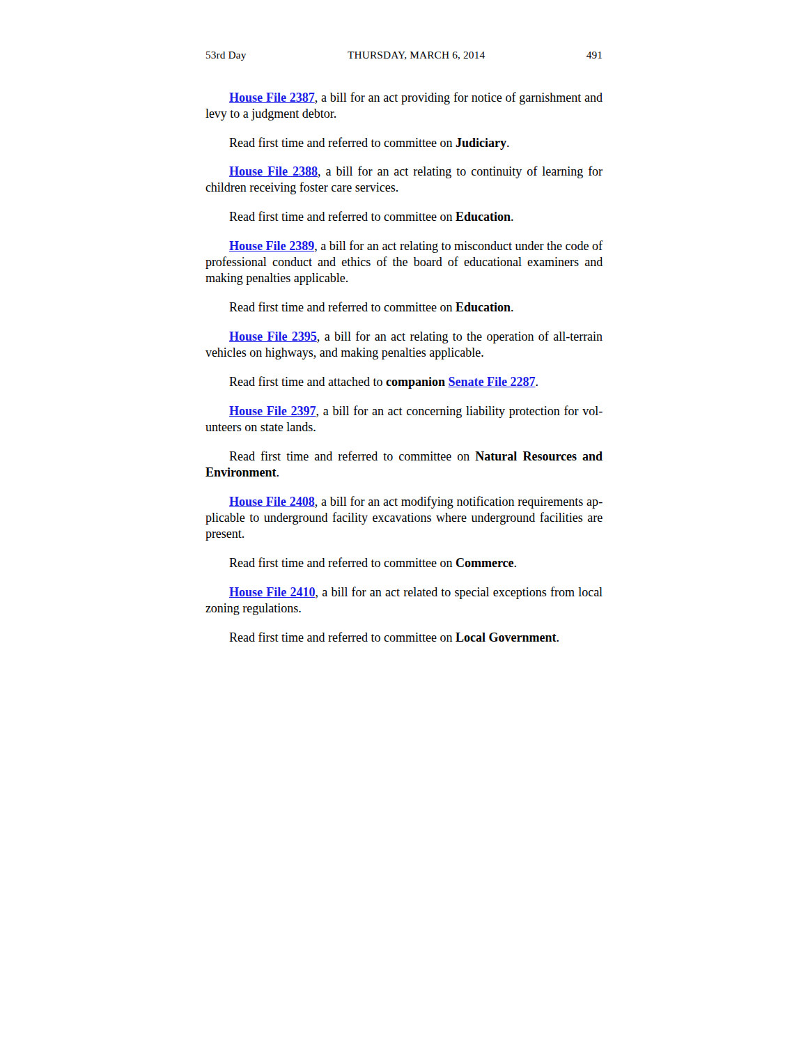53rd Day THURSDAY, MARCH 6, 2014 491
House File 2387, a bill for an act providing for notice of garnishment and levy to a judgment debtor.
Read first time and referred to committee on Judiciary.
House File 2388, a bill for an act relating to continuity of learning for children receiving foster care services.
Read first time and referred to committee on Education.
House File 2389, a bill for an act relating to misconduct under the code of professional conduct and ethics of the board of educational examiners and making penalties applicable.
Read first time and referred to committee on Education.
House File 2395, a bill for an act relating to the operation of all-terrain vehicles on highways, and making penalties applicable.
Read first time and attached to companion Senate File 2287.
House File 2397, a bill for an act concerning liability protection for volunteers on state lands.
Read first time and referred to committee on Natural Resources and Environment.
House File 2408, a bill for an act modifying notification requirements applicable to underground facility excavations where underground facilities are present.
Read first time and referred to committee on Commerce.
House File 2410, a bill for an act related to special exceptions from local zoning regulations.
Read first time and referred to committee on Local Government.